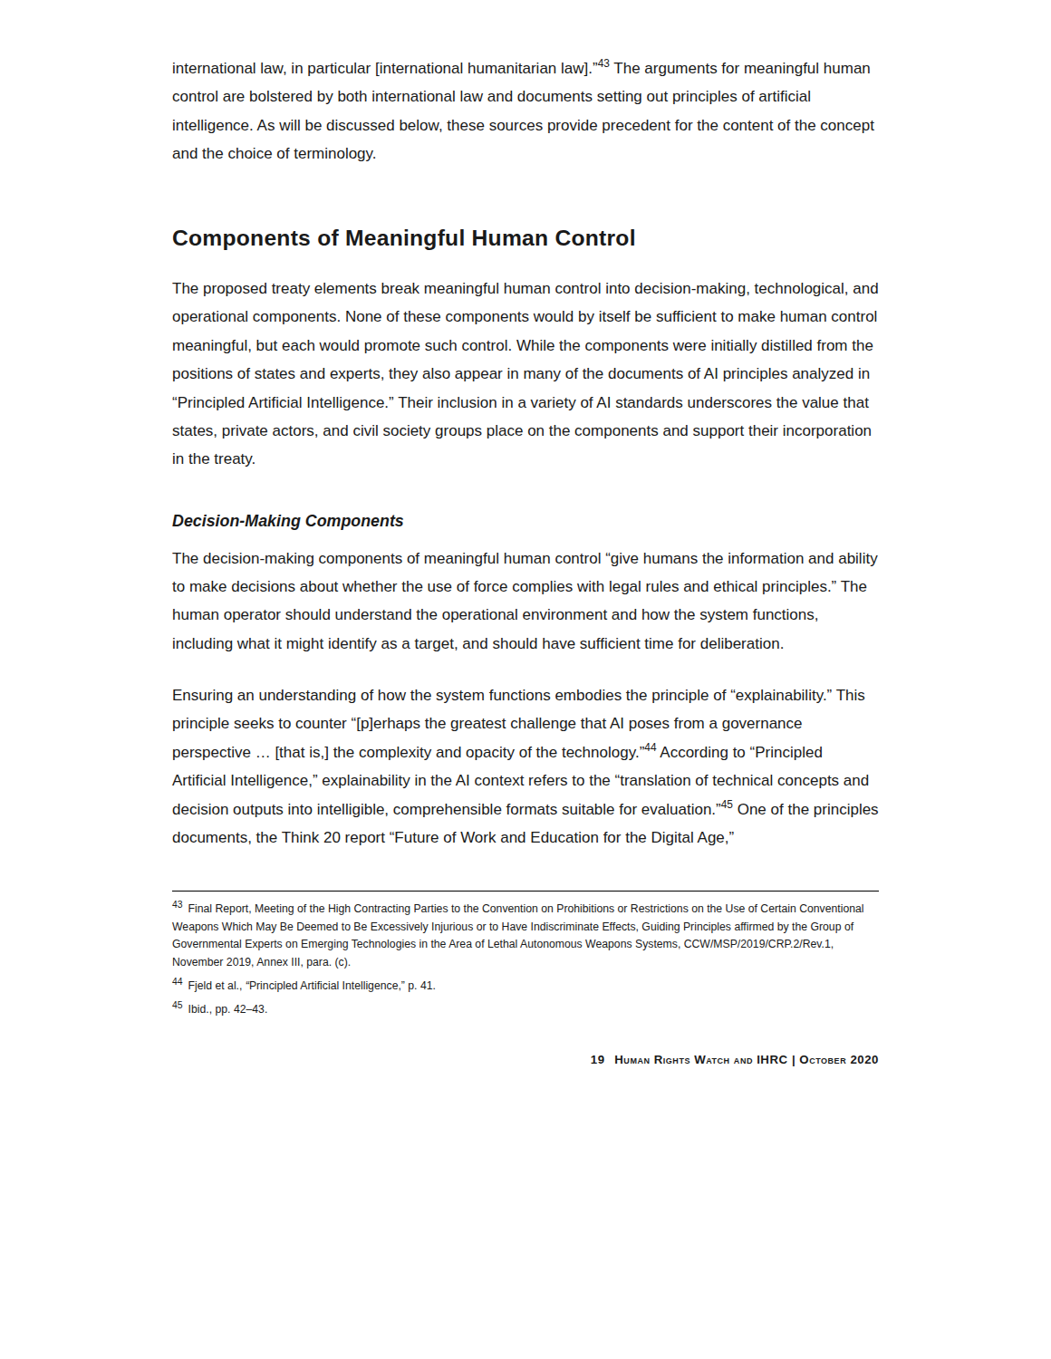international law, in particular [international humanitarian law].”43 The arguments for meaningful human control are bolstered by both international law and documents setting out principles of artificial intelligence. As will be discussed below, these sources provide precedent for the content of the concept and the choice of terminology.
Components of Meaningful Human Control
The proposed treaty elements break meaningful human control into decision-making, technological, and operational components. None of these components would by itself be sufficient to make human control meaningful, but each would promote such control. While the components were initially distilled from the positions of states and experts, they also appear in many of the documents of AI principles analyzed in “Principled Artificial Intelligence.” Their inclusion in a variety of AI standards underscores the value that states, private actors, and civil society groups place on the components and support their incorporation in the treaty.
Decision-Making Components
The decision-making components of meaningful human control “give humans the information and ability to make decisions about whether the use of force complies with legal rules and ethical principles.” The human operator should understand the operational environment and how the system functions, including what it might identify as a target, and should have sufficient time for deliberation.
Ensuring an understanding of how the system functions embodies the principle of “explainability.” This principle seeks to counter “[p]erhaps the greatest challenge that AI poses from a governance perspective … [that is,] the complexity and opacity of the technology.”44 According to “Principled Artificial Intelligence,” explainability in the AI context refers to the “translation of technical concepts and decision outputs into intelligible, comprehensible formats suitable for evaluation.”45 One of the principles documents, the Think 20 report “Future of Work and Education for the Digital Age,”
43 Final Report, Meeting of the High Contracting Parties to the Convention on Prohibitions or Restrictions on the Use of Certain Conventional Weapons Which May Be Deemed to Be Excessively Injurious or to Have Indiscriminate Effects, Guiding Principles affirmed by the Group of Governmental Experts on Emerging Technologies in the Area of Lethal Autonomous Weapons Systems, CCW/MSP/2019/CRP.2/Rev.1, November 2019, Annex III, para. (c).
44 Fjeld et al., “Principled Artificial Intelligence,” p. 41.
45 Ibid., pp. 42–43.
19 Human Rights Watch and IHRC | October 2020